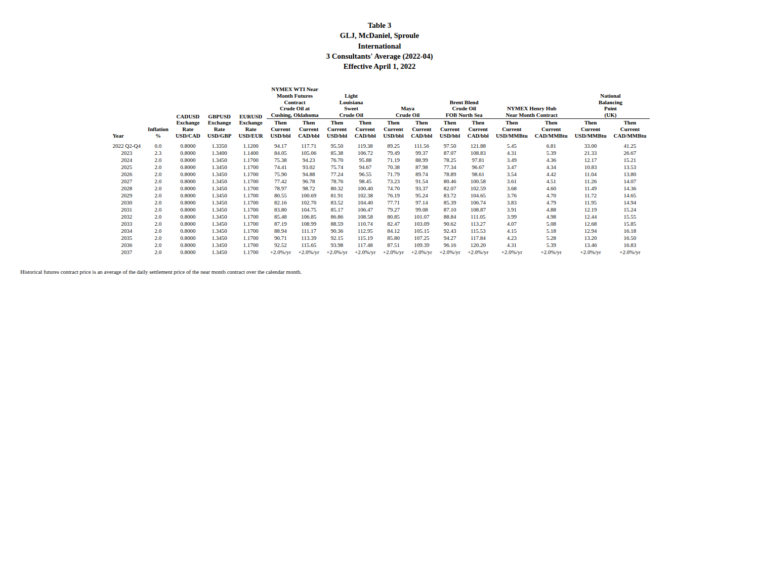Table 3
GLJ, McDaniel, Sproule
International
3 Consultants' Average (2022-04)
Effective April 1, 2022
| Year | Inflation % | CADUSD Exchange Rate USD/CAD | GBPUSD Exchange Rate USD/GBP | EURUSD Exchange Rate USD/EUR | NYMEX WTI Near Month Futures Contract Crude Oil at Cushing, Oklahoma | Light Louisiana Sweet Crude Oil | Maya Crude Oil | Brent Blend Crude Oil FOB North Sea | NYMEX Henry Hub Near Month Contract | National Balancing Point (UK) |
| --- | --- | --- | --- | --- | --- | --- | --- | --- | --- | --- |
| Then Current USD/bbl | Then Current CAD/bbl | Then Current USD/bbl | Then Current CAD/bbl | Then Current USD/bbl | Then Current CAD/bbl | Then Current USD/bbl | Then Current CAD/bbl | Then Current USD/MMBtu | Then Current CAD/MMBtu | Then Current USD/MMBtu | Then Current CAD/MMBtu |
| 2022 Q2-Q4 | 0.0 | 0.8000 | 1.3350 | 1.1200 | 94.17 | 117.71 | 95.50 | 119.38 | 89.25 | 111.56 | 97.50 | 121.88 | 5.45 | 6.81 | 33.00 | 41.25 |
| 2023 | 2.3 | 0.8000 | 1.3400 | 1.1400 | 84.05 | 105.06 | 85.38 | 106.72 | 79.49 | 99.37 | 87.07 | 108.83 | 4.31 | 5.39 | 21.33 | 26.67 |
| 2024 | 2.0 | 0.8000 | 1.3450 | 1.1700 | 75.38 | 94.23 | 76.70 | 95.88 | 71.19 | 88.99 | 78.25 | 97.81 | 3.49 | 4.36 | 12.17 | 15.21 |
| 2025 | 2.0 | 0.8000 | 1.3450 | 1.1700 | 74.41 | 93.02 | 75.74 | 94.67 | 70.38 | 87.98 | 77.34 | 96.67 | 3.47 | 4.34 | 10.83 | 13.53 |
| 2026 | 2.0 | 0.8000 | 1.3450 | 1.1700 | 75.90 | 94.88 | 77.24 | 96.55 | 71.79 | 89.74 | 78.89 | 98.61 | 3.54 | 4.42 | 11.04 | 13.80 |
| 2027 | 2.0 | 0.8000 | 1.3450 | 1.1700 | 77.42 | 96.78 | 78.76 | 98.45 | 73.23 | 91.54 | 80.46 | 100.58 | 3.61 | 4.51 | 11.26 | 14.07 |
| 2028 | 2.0 | 0.8000 | 1.3450 | 1.1700 | 78.97 | 98.72 | 80.32 | 100.40 | 74.70 | 93.37 | 82.07 | 102.59 | 3.68 | 4.60 | 11.49 | 14.36 |
| 2029 | 2.0 | 0.8000 | 1.3450 | 1.1700 | 80.55 | 100.69 | 81.91 | 102.38 | 76.19 | 95.24 | 83.72 | 104.65 | 3.76 | 4.70 | 11.72 | 14.65 |
| 2030 | 2.0 | 0.8000 | 1.3450 | 1.1700 | 82.16 | 102.70 | 83.52 | 104.40 | 77.71 | 97.14 | 85.39 | 106.74 | 3.83 | 4.79 | 11.95 | 14.94 |
| 2031 | 2.0 | 0.8000 | 1.3450 | 1.1700 | 83.80 | 104.75 | 85.17 | 106.47 | 79.27 | 99.08 | 87.10 | 108.87 | 3.91 | 4.88 | 12.19 | 15.24 |
| 2032 | 2.0 | 0.8000 | 1.3450 | 1.1700 | 85.48 | 106.85 | 86.86 | 108.58 | 80.85 | 101.07 | 88.84 | 111.05 | 3.99 | 4.98 | 12.44 | 15.55 |
| 2033 | 2.0 | 0.8000 | 1.3450 | 1.1700 | 87.19 | 108.99 | 88.59 | 110.74 | 82.47 | 103.09 | 90.62 | 113.27 | 4.07 | 5.08 | 12.68 | 15.85 |
| 2034 | 2.0 | 0.8000 | 1.3450 | 1.1700 | 88.94 | 111.17 | 90.36 | 112.95 | 84.12 | 105.15 | 92.43 | 115.53 | 4.15 | 5.18 | 12.94 | 16.18 |
| 2035 | 2.0 | 0.8000 | 1.3450 | 1.1700 | 90.71 | 113.39 | 92.15 | 115.19 | 85.80 | 107.25 | 94.27 | 117.84 | 4.23 | 5.28 | 13.20 | 16.50 |
| 2036 | 2.0 | 0.8000 | 1.3450 | 1.1700 | 92.52 | 115.65 | 93.98 | 117.48 | 87.51 | 109.39 | 96.16 | 120.20 | 4.31 | 5.39 | 13.46 | 16.83 |
| 2037 | 2.0 | 0.8000 | 1.3450 | 1.1700 | +2.0%/yr | +2.0%/yr | +2.0%/yr | +2.0%/yr | +2.0%/yr | +2.0%/yr | +2.0%/yr | +2.0%/yr | +2.0%/yr | +2.0%/yr | +2.0%/yr | +2.0%/yr |
Historical futures contract price is an average of the daily settlement price of the near month contract over the calendar month.